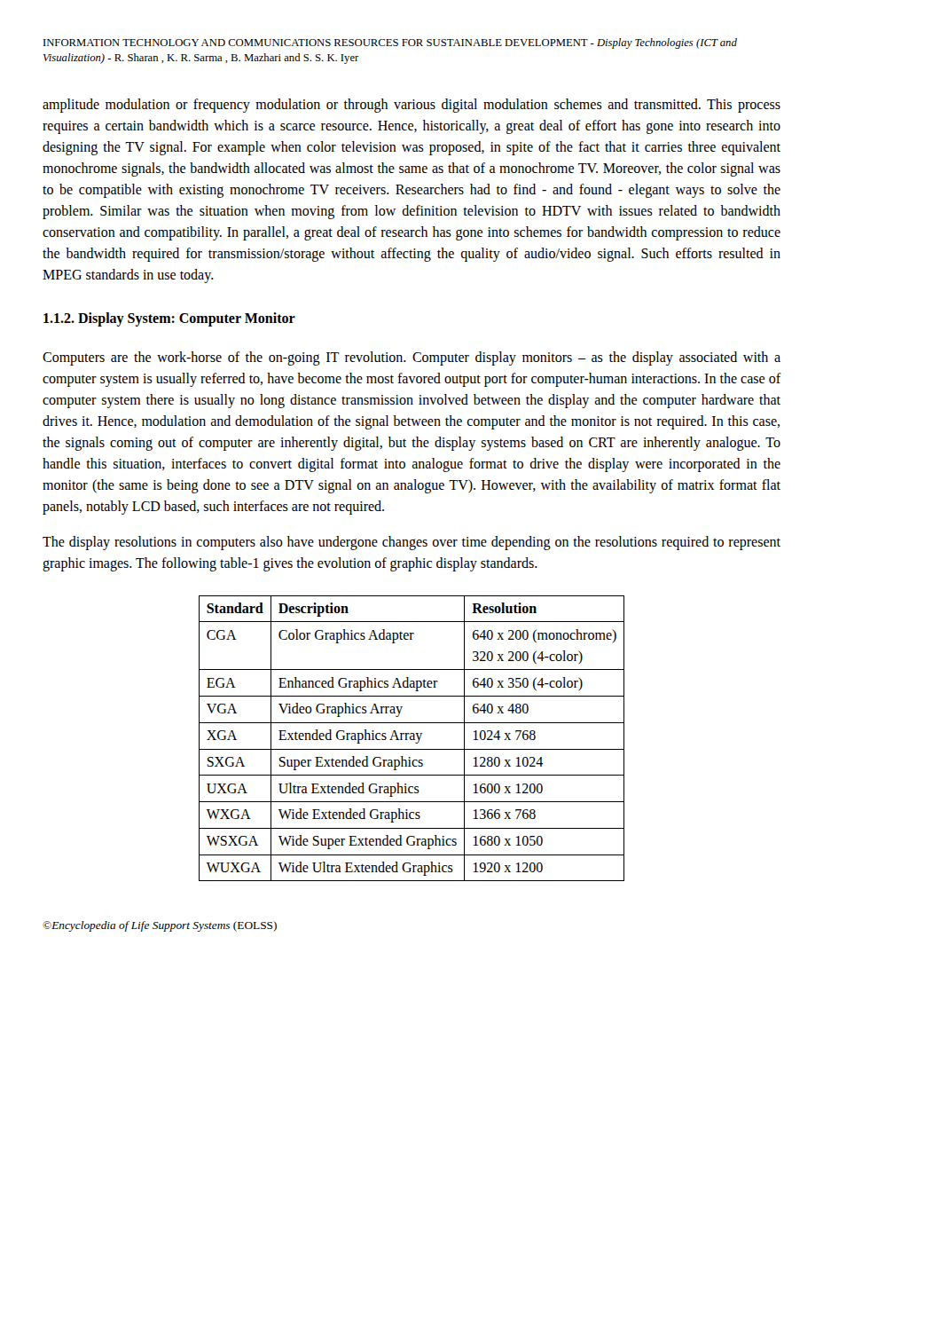INFORMATION TECHNOLOGY AND COMMUNICATIONS RESOURCES FOR SUSTAINABLE DEVELOPMENT - Display Technologies (ICT and Visualization) - R. Sharan , K. R. Sarma , B. Mazhari and S. S. K. Iyer
amplitude modulation or frequency modulation or through various digital modulation schemes and transmitted. This process requires a certain bandwidth which is a scarce resource. Hence, historically, a great deal of effort has gone into research into designing the TV signal. For example when color television was proposed, in spite of the fact that it carries three equivalent monochrome signals, the bandwidth allocated was almost the same as that of a monochrome TV. Moreover, the color signal was to be compatible with existing monochrome TV receivers. Researchers had to find - and found - elegant ways to solve the problem. Similar was the situation when moving from low definition television to HDTV with issues related to bandwidth conservation and compatibility. In parallel, a great deal of research has gone into schemes for bandwidth compression to reduce the bandwidth required for transmission/storage without affecting the quality of audio/video signal. Such efforts resulted in MPEG standards in use today.
1.1.2. Display System: Computer Monitor
Computers are the work-horse of the on-going IT revolution. Computer display monitors – as the display associated with a computer system is usually referred to, have become the most favored output port for computer-human interactions. In the case of computer system there is usually no long distance transmission involved between the display and the computer hardware that drives it. Hence, modulation and demodulation of the signal between the computer and the monitor is not required. In this case, the signals coming out of computer are inherently digital, but the display systems based on CRT are inherently analogue. To handle this situation, interfaces to convert digital format into analogue format to drive the display were incorporated in the monitor (the same is being done to see a DTV signal on an analogue TV). However, with the availability of matrix format flat panels, notably LCD based, such interfaces are not required.
The display resolutions in computers also have undergone changes over time depending on the resolutions required to represent graphic images. The following table-1 gives the evolution of graphic display standards.
| Standard | Description | Resolution |
| --- | --- | --- |
| CGA | Color Graphics Adapter | 640 x 200 (monochrome) 320 x 200 (4-color) |
| EGA | Enhanced Graphics Adapter | 640 x 350 (4-color) |
| VGA | Video Graphics Array | 640 x 480 |
| XGA | Extended Graphics Array | 1024 x 768 |
| SXGA | Super Extended Graphics | 1280 x 1024 |
| UXGA | Ultra Extended Graphics | 1600 x 1200 |
| WXGA | Wide Extended Graphics | 1366 x 768 |
| WSXGA | Wide Super Extended Graphics | 1680 x 1050 |
| WUXGA | Wide Ultra Extended Graphics | 1920 x 1200 |
©Encyclopedia of Life Support Systems (EOLSS)